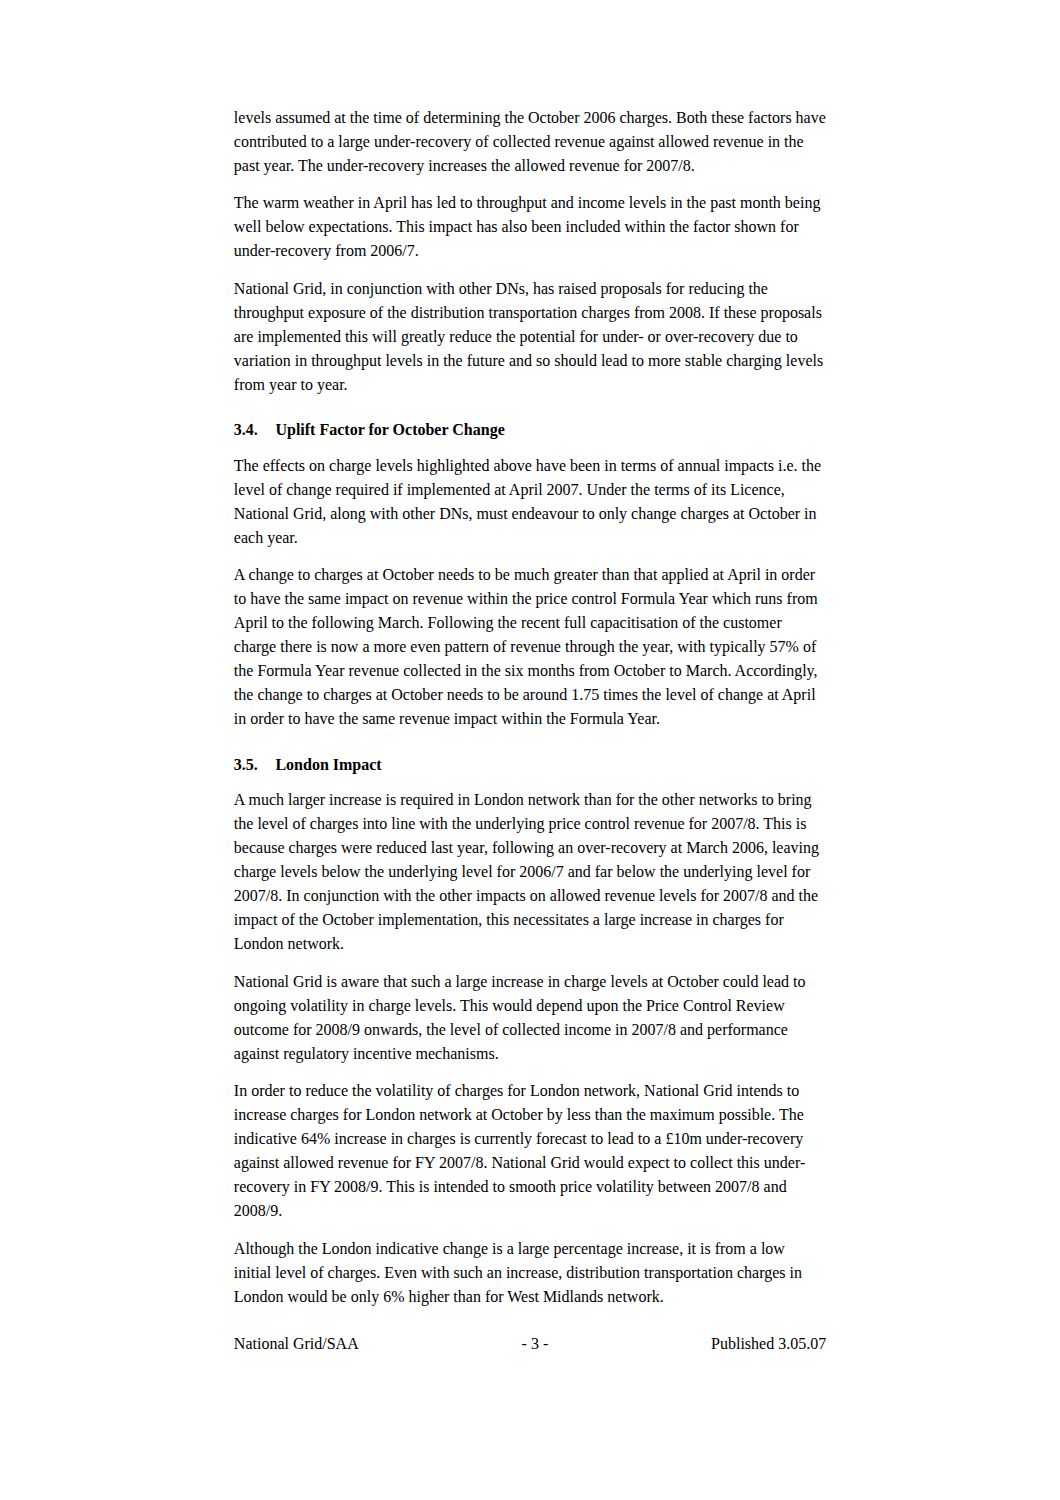levels assumed at the time of determining the October 2006 charges. Both these factors have contributed to a large under-recovery of collected revenue against allowed revenue in the past year. The under-recovery increases the allowed revenue for 2007/8.
The warm weather in April has led to throughput and income levels in the past month being well below expectations. This impact has also been included within the factor shown for under-recovery from 2006/7.
National Grid, in conjunction with other DNs, has raised proposals for reducing the throughput exposure of the distribution transportation charges from 2008. If these proposals are implemented this will greatly reduce the potential for under- or over-recovery due to variation in throughput levels in the future and so should lead to more stable charging levels from year to year.
3.4. Uplift Factor for October Change
The effects on charge levels highlighted above have been in terms of annual impacts i.e. the level of change required if implemented at April 2007. Under the terms of its Licence, National Grid, along with other DNs, must endeavour to only change charges at October in each year.
A change to charges at October needs to be much greater than that applied at April in order to have the same impact on revenue within the price control Formula Year which runs from April to the following March. Following the recent full capacitisation of the customer charge there is now a more even pattern of revenue through the year, with typically 57% of the Formula Year revenue collected in the six months from October to March. Accordingly, the change to charges at October needs to be around 1.75 times the level of change at April in order to have the same revenue impact within the Formula Year.
3.5. London Impact
A much larger increase is required in London network than for the other networks to bring the level of charges into line with the underlying price control revenue for 2007/8. This is because charges were reduced last year, following an over-recovery at March 2006, leaving charge levels below the underlying level for 2006/7 and far below the underlying level for 2007/8. In conjunction with the other impacts on allowed revenue levels for 2007/8 and the impact of the October implementation, this necessitates a large increase in charges for London network.
National Grid is aware that such a large increase in charge levels at October could lead to ongoing volatility in charge levels. This would depend upon the Price Control Review outcome for 2008/9 onwards, the level of collected income in 2007/8 and performance against regulatory incentive mechanisms.
In order to reduce the volatility of charges for London network, National Grid intends to increase charges for London network at October by less than the maximum possible. The indicative 64% increase in charges is currently forecast to lead to a £10m under-recovery against allowed revenue for FY 2007/8. National Grid would expect to collect this under-recovery in FY 2008/9. This is intended to smooth price volatility between 2007/8 and 2008/9.
Although the London indicative change is a large percentage increase, it is from a low initial level of charges. Even with such an increase, distribution transportation charges in London would be only 6% higher than for West Midlands network.
National Grid/SAA - 3 - Published 3.05.07